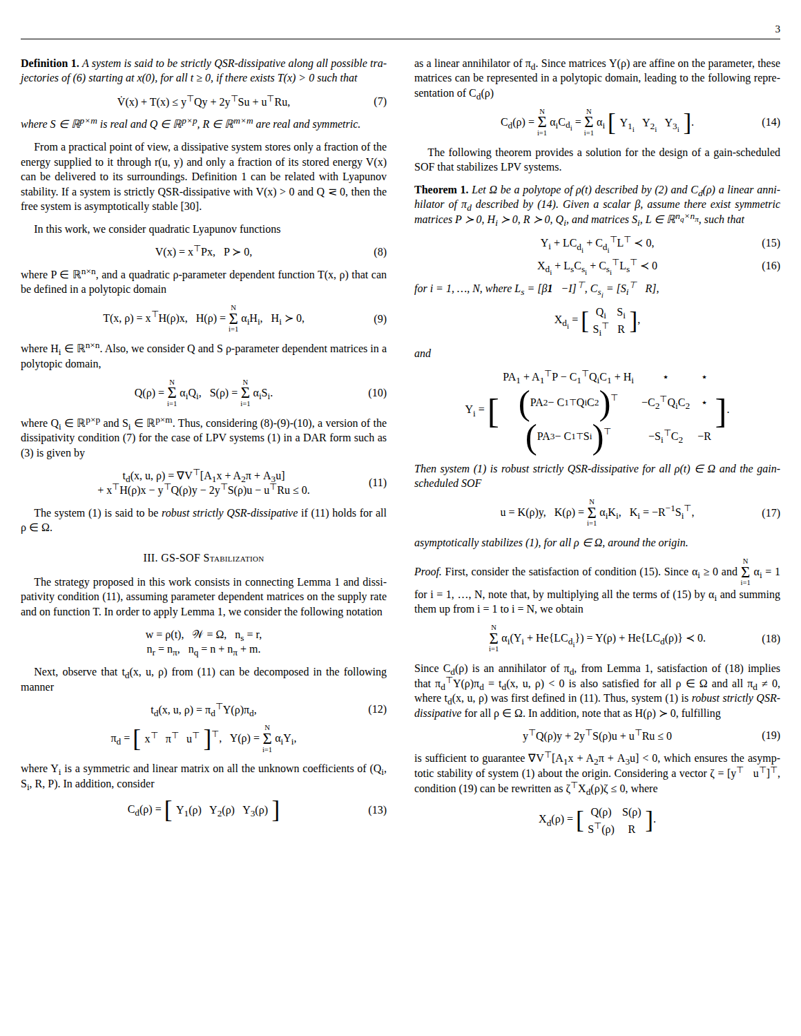3
Definition 1. A system is said to be strictly QSR-dissipative along all possible trajectories of (6) starting at x(0), for all t ≥ 0, if there exists T(x) > 0 such that
V̇(x) + T(x) ≤ y⊤Qy + 2y⊤Su + u⊤Ru, (7)
where S ∈ ℝp×m is real and Q ∈ ℝp×p, R ∈ ℝm×m are real and symmetric.
From a practical point of view, a dissipative system stores only a fraction of the energy supplied to it through r(u, y) and only a fraction of its stored energy V(x) can be delivered to its surroundings. Definition 1 can be related with Lyapunov stability. If a system is strictly QSR-dissipative with V(x) > 0 and Q ⋜ 0, then the free system is asymptotically stable [30].
In this work, we consider quadratic Lyapunov functions
V(x) = x⊤Px, P ≻ 0, (8)
where P ∈ ℝn×n, and a quadratic ρ-parameter dependent function T(x, ρ) that can be defined in a polytopic domain
T(x, ρ) = x⊤H(ρ)x, H(ρ) = NΣi=1 αiHi, Hi ≻ 0, (9)
where Hi ∈ ℝn×n. Also, we consider Q and S ρ-parameter dependent matrices in a polytopic domain,
Q(ρ) = NΣi=1 αiQi, S(ρ) = NΣi=1 αiSi. (10)
where Qi ∈ ℝp×p and Si ∈ ℝp×m. Thus, considering (8)-(9)-(10), a version of the dissipativity condition (7) for the case of LPV systems (1) in a DAR form such as (3) is given by
td(x, u, ρ) = ∇V⊤[A1x + A2π + A3u]
+ x⊤H(ρ)x − y⊤Q(ρ)y − 2y⊤S(ρ)u − u⊤Ru ≤ 0. (11)
The system (1) is said to be robust strictly QSR-dissipative if (11) holds for all ρ ∈ Ω.
III. GS-SOF Stabilization
The strategy proposed in this work consists in connecting Lemma 1 and dissipativity condition (11), assuming parameter dependent matrices on the supply rate and on function T. In order to apply Lemma 1, we consider the following notation
w = ρ(t), 𝒲 = Ω, ns = r,
nr = nπ, nq = n + nπ + m.
Next, observe that td(x, u, ρ) from (11) can be decomposed in the following manner
td(x, u, ρ) = πd⊤Y(ρ)πd, (12)
πd = [
| x ⊤ | π ⊤ | u ⊤ |
]⊤, Y(ρ) = NΣi=1 αiYi,
where Yi is a symmetric and linear matrix on all the unknown coefficients of (Qi, Si, R, P). In addition, consider
Cd(ρ) = [
| Υ 1 (ρ) | Υ 2 (ρ) | Υ 3 (ρ) |
] (13)
as a linear annihilator of πd. Since matrices Υ(ρ) are affine on the parameter, these matrices can be represented in a polytopic domain, leading to the following representation of Cd(ρ)
Cd(ρ) = NΣi=1 αiCdi = NΣi=1 αi [
| Υ 1 i | Υ 2 i | Υ 3 i |
]. (14)
The following theorem provides a solution for the design of a gain-scheduled SOF that stabilizes LPV systems.
Theorem 1. Let Ω be a polytope of ρ(t) described by (2) and Cd(ρ) a linear annihilator of πd described by (14). Given a scalar β, assume there exist symmetric matrices P ≻ 0, Hi ≻ 0, R ≻ 0, Qi, and matrices Si, L ∈ ℝnq×nπ, such that
Yi + LCdi + Cdi⊤L⊤ ≺ 0, (15)
Xdi + LsCsi + Csi⊤Ls⊤ ≺ 0 (16)
for i = 1, …, N, where Ls = [β1 −I]⊤, Csi = [Si⊤ R],
Xdi = [
| Q i | S i |
| S i ⊤ | R |
],
and
Yi = [
| PA 1 + A 1 ⊤ P − C 1 ⊤ Q i C 1 + H i | ⋆ | ⋆ |
| ( PA 2 − C 1 ⊤ Q i C 2 ) ⊤ | −C 2 ⊤ Q i C 2 | ⋆ |
| ( PA 3 − C 1 ⊤ S i ) ⊤ | −S i ⊤ C 2 | −R |
].
Then system (1) is robust strictly QSR-dissipative for all ρ(t) ∈ Ω and the gain-scheduled SOF
u = K(ρ)y, K(ρ) = NΣi=1 αiKi, Ki = −R−1Si⊤, (17)
asymptotically stabilizes (1), for all ρ ∈ Ω, around the origin.
Proof. First, consider the satisfaction of condition (15). Since αi ≥ 0 and NΣi=1 αi = 1 for i = 1, …, N, note that, by multiplying all the terms of (15) by αi and summing them up from i = 1 to i = N, we obtain
NΣi=1 αi(Yi + He{LCdi}) = Y(ρ) + He{LCd(ρ)} ≺ 0. (18)
Since Cd(ρ) is an annihilator of πd, from Lemma 1, satisfaction of (18) implies that πd⊤Y(ρ)πd = td(x, u, ρ) < 0 is also satisfied for all ρ ∈ Ω and all πd ≠ 0, where td(x, u, ρ) was first defined in (11). Thus, system (1) is robust strictly QSR-dissipative for all ρ ∈ Ω. In addition, note that as H(ρ) ≻ 0, fulfilling
y⊤Q(ρ)y + 2y⊤S(ρ)u + u⊤Ru ≤ 0 (19)
is sufficient to guarantee ∇V⊤[A1x + A2π + A3u] < 0, which ensures the asymptotic stability of system (1) about the origin. Considering a vector ζ = [y⊤ u⊤]⊤, condition (19) can be rewritten as ζ⊤Xd(ρ)ζ ≤ 0, where
Xd(ρ) = [
| Q(ρ) | S(ρ) |
| S ⊤ (ρ) | R |
].